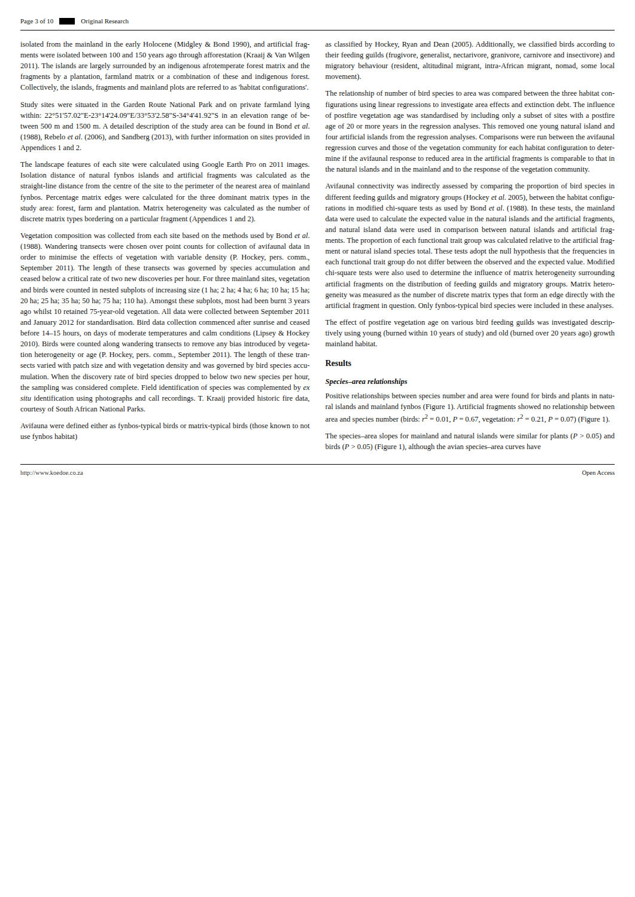Page 3 of 10 Original Research
isolated from the mainland in the early Holocene (Midgley & Bond 1990), and artificial fragments were isolated between 100 and 150 years ago through afforestation (Kraaij & Van Wilgen 2011). The islands are largely surrounded by an indigenous afrotemperate forest matrix and the fragments by a plantation, farmland matrix or a combination of these and indigenous forest. Collectively, the islands, fragments and mainland plots are referred to as 'habitat configurations'.
Study sites were situated in the Garden Route National Park and on private farmland lying within: 22°51'57.02"E-23°14'24.09"E/33°53'2.58"S-34°4'41.92"S in an elevation range of between 500 m and 1500 m. A detailed description of the study area can be found in Bond et al. (1988), Rebelo et al. (2006), and Sandberg (2013), with further information on sites provided in Appendices 1 and 2.
The landscape features of each site were calculated using Google Earth Pro on 2011 images. Isolation distance of natural fynbos islands and artificial fragments was calculated as the straight-line distance from the centre of the site to the perimeter of the nearest area of mainland fynbos. Percentage matrix edges were calculated for the three dominant matrix types in the study area: forest, farm and plantation. Matrix heterogeneity was calculated as the number of discrete matrix types bordering on a particular fragment (Appendices 1 and 2).
Vegetation composition was collected from each site based on the methods used by Bond et al. (1988). Wandering transects were chosen over point counts for collection of avifaunal data in order to minimise the effects of vegetation with variable density (P. Hockey, pers. comm., September 2011). The length of these transects was governed by species accumulation and ceased below a critical rate of two new discoveries per hour. For three mainland sites, vegetation and birds were counted in nested subplots of increasing size (1 ha; 2 ha; 4 ha; 6 ha; 10 ha; 15 ha; 20 ha; 25 ha; 35 ha; 50 ha; 75 ha; 110 ha). Amongst these subplots, most had been burnt 3 years ago whilst 10 retained 75-year-old vegetation. All data were collected between September 2011 and January 2012 for standardisation. Bird data collection commenced after sunrise and ceased before 14–15 hours, on days of moderate temperatures and calm conditions (Lipsey & Hockey 2010). Birds were counted along wandering transects to remove any bias introduced by vegetation heterogeneity or age (P. Hockey, pers. comm., September 2011). The length of these transects varied with patch size and with vegetation density and was governed by bird species accumulation. When the discovery rate of bird species dropped to below two new species per hour, the sampling was considered complete. Field identification of species was complemented by ex situ identification using photographs and call recordings. T. Kraaij provided historic fire data, courtesy of South African National Parks.
Avifauna were defined either as fynbos-typical birds or matrix-typical birds (those known to not use fynbos habitat)
as classified by Hockey, Ryan and Dean (2005). Additionally, we classified birds according to their feeding guilds (frugivore, generalist, nectarivore, granivore, carnivore and insectivore) and migratory behaviour (resident, altitudinal migrant, intra-African migrant, nomad, some local movement).
The relationship of number of bird species to area was compared between the three habitat configurations using linear regressions to investigate area effects and extinction debt. The influence of postfire vegetation age was standardised by including only a subset of sites with a postfire age of 20 or more years in the regression analyses. This removed one young natural island and four artificial islands from the regression analyses. Comparisons were run between the avifaunal regression curves and those of the vegetation community for each habitat configuration to determine if the avifaunal response to reduced area in the artificial fragments is comparable to that in the natural islands and in the mainland and to the response of the vegetation community.
Avifaunal connectivity was indirectly assessed by comparing the proportion of bird species in different feeding guilds and migratory groups (Hockey et al. 2005), between the habitat configurations in modified chi-square tests as used by Bond et al. (1988). In these tests, the mainland data were used to calculate the expected value in the natural islands and the artificial fragments, and natural island data were used in comparison between natural islands and artificial fragments. The proportion of each functional trait group was calculated relative to the artificial fragment or natural island species total. These tests adopt the null hypothesis that the frequencies in each functional trait group do not differ between the observed and the expected value. Modified chi-square tests were also used to determine the influence of matrix heterogeneity surrounding artificial fragments on the distribution of feeding guilds and migratory groups. Matrix heterogeneity was measured as the number of discrete matrix types that form an edge directly with the artificial fragment in question. Only fynbos-typical bird species were included in these analyses.
The effect of postfire vegetation age on various bird feeding guilds was investigated descriptively using young (burned within 10 years of study) and old (burned over 20 years ago) growth mainland habitat.
Results
Species–area relationships
Positive relationships between species number and area were found for birds and plants in natural islands and mainland fynbos (Figure 1). Artificial fragments showed no relationship between area and species number (birds: r2 = 0.01, P = 0.67, vegetation: r2 = 0.21, P = 0.07) (Figure 1).
The species–area slopes for mainland and natural islands were similar for plants (P > 0.05) and birds (P > 0.05) (Figure 1), although the avian species–area curves have
http://www.koedoe.co.za Open Access